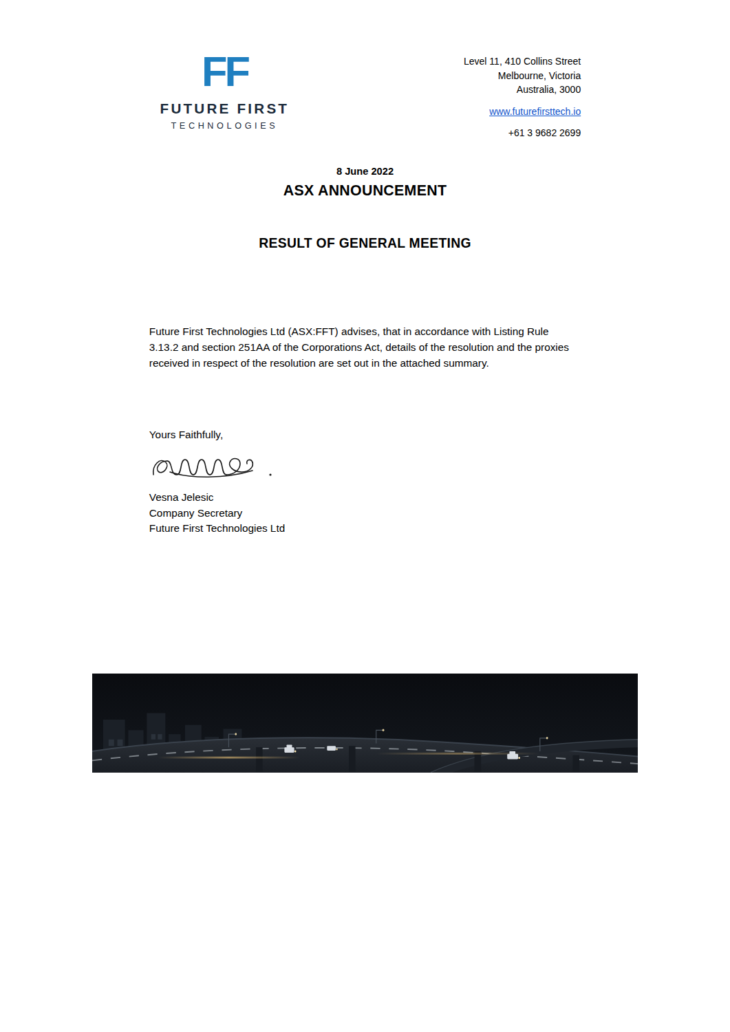FF
FUTURE FIRST
TECHNOLOGIES
Level 11, 410 Collins Street
Melbourne, Victoria
Australia, 3000
www.futurefirsttech.io
+61 3 9682 2699
8 June 2022
ASX ANNOUNCEMENT
RESULT OF GENERAL MEETING
Future First Technologies Ltd (ASX:FFT) advises, that in accordance with Listing Rule 3.13.2 and section 251AA of the Corporations Act, details of the resolution and the proxies received in respect of the resolution are set out in the attached summary.
Yours Faithfully,
Vesna Jelesic
Company Secretary
Future First Technologies Ltd